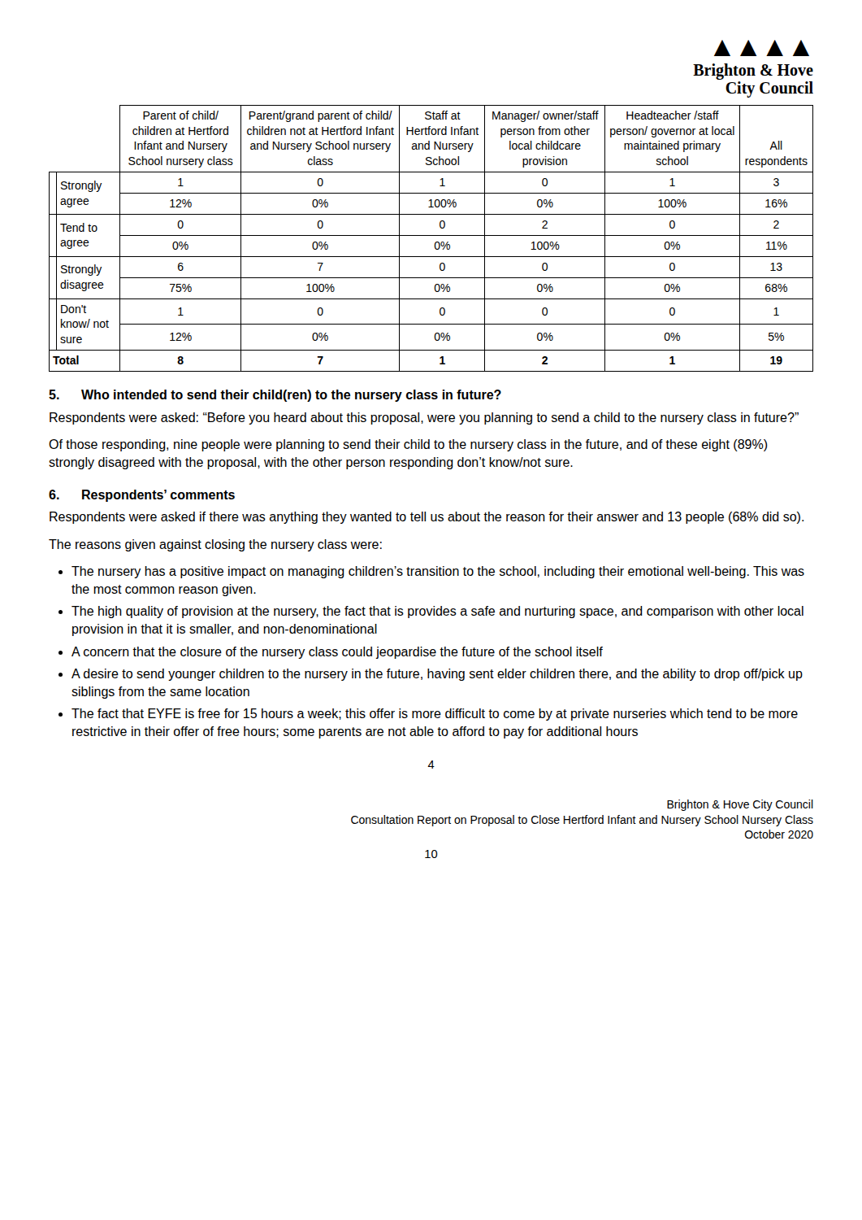▲▲▲▲
Brighton & Hove
City Council
| | Parent of child/ children at Hertford Infant and Nursery School nursery class | Parent/grand parent of child/ children not at Hertford Infant and Nursery School nursery class | Staff at Hertford Infant and Nursery School | Manager/ owner/staff person from other local childcare provision | Headteacher /staff person/ governor at local maintained primary school | All respondents |
| --- | --- | --- | --- | --- | --- | --- |
| | Strongly agree | 1 | 0 | 1 | 0 | 1 | 3 |
| 12% | 0% | 100% | 0% | 100% | 16% |
| | Tend to agree | 0 | 0 | 0 | 2 | 0 | 2 |
| 0% | 0% | 0% | 100% | 0% | 11% |
| | Strongly disagree | 6 | 7 | 0 | 0 | 0 | 13 |
| 75% | 100% | 0% | 0% | 0% | 68% |
| | Don't know/ not sure | 1 | 0 | 0 | 0 | 0 | 1 |
| 12% | 0% | 0% | 0% | 0% | 5% |
| Total | 8 | 7 | 1 | 2 | 1 | 19 |
5. Who intended to send their child(ren) to the nursery class in future?
Respondents were asked: “Before you heard about this proposal, were you planning to send a child to the nursery class in future?”
Of those responding, nine people were planning to send their child to the nursery class in the future, and of these eight (89%) strongly disagreed with the proposal, with the other person responding don’t know/not sure.
6. Respondents’ comments
Respondents were asked if there was anything they wanted to tell us about the reason for their answer and 13 people (68% did so).
The reasons given against closing the nursery class were:
The nursery has a positive impact on managing children’s transition to the school, including their emotional well-being. This was the most common reason given.
The high quality of provision at the nursery, the fact that is provides a safe and nurturing space, and comparison with other local provision in that it is smaller, and non-denominational
A concern that the closure of the nursery class could jeopardise the future of the school itself
A desire to send younger children to the nursery in the future, having sent elder children there, and the ability to drop off/pick up siblings from the same location
The fact that EYFE is free for 15 hours a week; this offer is more difficult to come by at private nurseries which tend to be more restrictive in their offer of free hours; some parents are not able to afford to pay for additional hours
4
Brighton & Hove City Council
Consultation Report on Proposal to Close Hertford Infant and Nursery School Nursery Class
October 2020
10